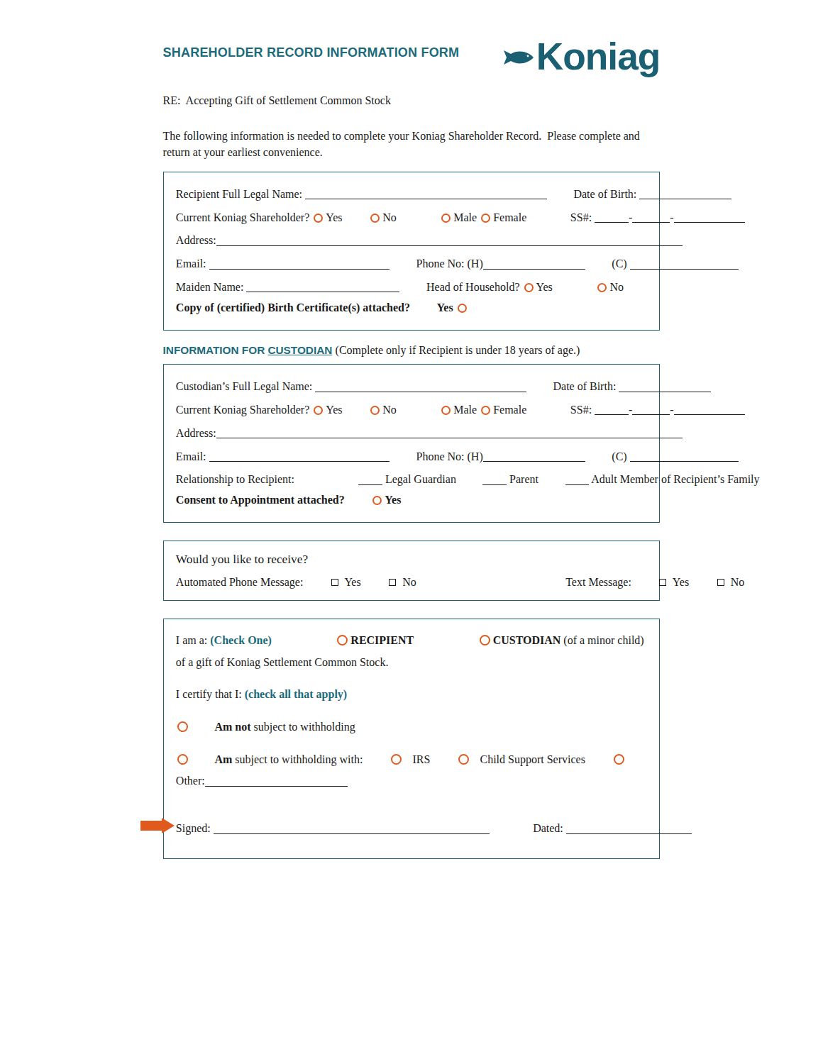SHAREHOLDER RECORD INFORMATION FORM
Koniag
RE: Accepting Gift of Settlement Common Stock
The following information is needed to complete your Koniag Shareholder Record. Please complete and return at your earliest convenience.
Recipient Full Legal Name: Date of Birth:
Current Koniag Shareholder? Yes No Male Female SS#: - -
Address:
Email: Phone No: (H) (C)
Maiden Name: Head of Household? Yes No
Copy of (certified) Birth Certificate(s) attached? Yes
INFORMATION FOR CUSTODIAN (Complete only if Recipient is under 18 years of age.)
Custodian’s Full Legal Name: Date of Birth:
Current Koniag Shareholder? Yes No Male Female SS#: - -
Address:
Email: Phone No: (H) (C)
Relationship to Recipient: Legal Guardian Parent Adult Member of Recipient’s Family
Consent to Appointment attached? Yes
Would you like to receive?
Automated Phone Message: Yes No Text Message: Yes No
I am a: (Check One) RECIPIENT CUSTODIAN (of a minor child)
of a gift of Koniag Settlement Common Stock.
I certify that I: (check all that apply)
Am not subject to withholding
Am subject to withholding with: IRS Child Support Services Other:
Signed: Dated: